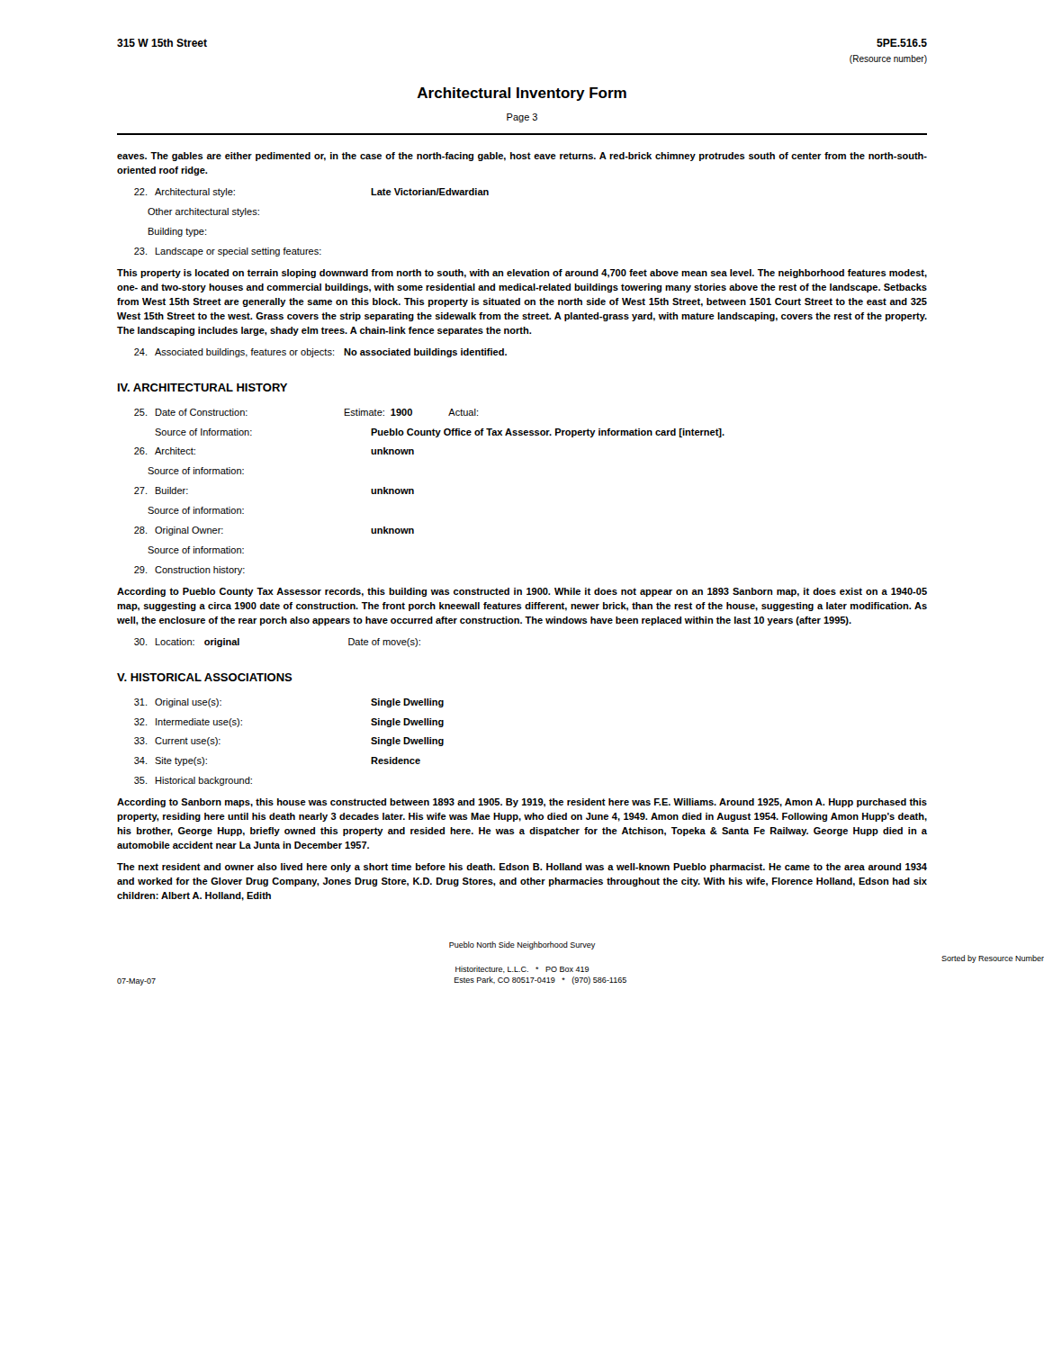315 W 15th Street
5PE.516.5
(Resource number)
Architectural Inventory Form
Page 3
eaves. The gables are either pedimented or, in the case of the north-facing gable, host eave returns. A red-brick chimney protrudes south of center from the north-south-oriented roof ridge.
22.
Architectural style:
Late Victorian/Edwardian
Other architectural styles:
Building type:
23.
Landscape or special setting features:
This property is located on terrain sloping downward from north to south, with an elevation of around 4,700 feet above mean sea level. The neighborhood features modest, one- and two-story houses and commercial buildings, with some residential and medical-related buildings towering many stories above the rest of the landscape. Setbacks from West 15th Street are generally the same on this block. This property is situated on the north side of West 15th Street, between 1501 Court Street to the east and 325 West 15th Street to the west. Grass covers the strip separating the sidewalk from the street. A planted-grass yard, with mature landscaping, covers the rest of the property. The landscaping includes large, shady elm trees. A chain-link fence separates the north.
24.
Associated buildings, features or objects:
No associated buildings identified.
IV. ARCHITECTURAL HISTORY
25.
Date of Construction:
Estimate:
1900
Actual:
Source of Information:
Pueblo County Office of Tax Assessor. Property information card [internet].
26.
Architect:
unknown
Source of information:
27.
Builder:
unknown
Source of information:
28.
Original Owner:
unknown
Source of information:
29.
Construction history:
According to Pueblo County Tax Assessor records, this building was constructed in 1900. While it does not appear on an 1893 Sanborn map, it does exist on a 1940-05 map, suggesting a circa 1900 date of construction. The front porch kneewall features different, newer brick, than the rest of the house, suggesting a later modification. As well, the enclosure of the rear porch also appears to have occurred after construction. The windows have been replaced within the last 10 years (after 1995).
30.
Location:
original
Date of move(s):
V. HISTORICAL ASSOCIATIONS
31.
Original use(s):
Single Dwelling
32.
Intermediate use(s):
Single Dwelling
33.
Current use(s):
Single Dwelling
34.
Site type(s):
Residence
35.
Historical background:
According to Sanborn maps, this house was constructed between 1893 and 1905. By 1919, the resident here was F.E. Williams. Around 1925, Amon A. Hupp purchased this property, residing here until his death nearly 3 decades later. His wife was Mae Hupp, who died on June 4, 1949. Amon died in August 1954. Following Amon Hupp's death, his brother, George Hupp, briefly owned this property and resided here. He was a dispatcher for the Atchison, Topeka & Santa Fe Railway. George Hupp died in a automobile accident near La Junta in December 1957.
The next resident and owner also lived here only a short time before his death. Edson B. Holland was a well-known Pueblo pharmacist. He came to the area around 1934 and worked for the Glover Drug Company, Jones Drug Store, K.D. Drug Stores, and other pharmacies throughout the city. With his wife, Florence Holland, Edson had six children: Albert A. Holland, Edith
Pueblo North Side Neighborhood Survey
Sorted by Resource Number
Historitecture, L.L.C. * PO Box 419
07-May-07
Estes Park, CO 80517-0419 * (970) 586-1165